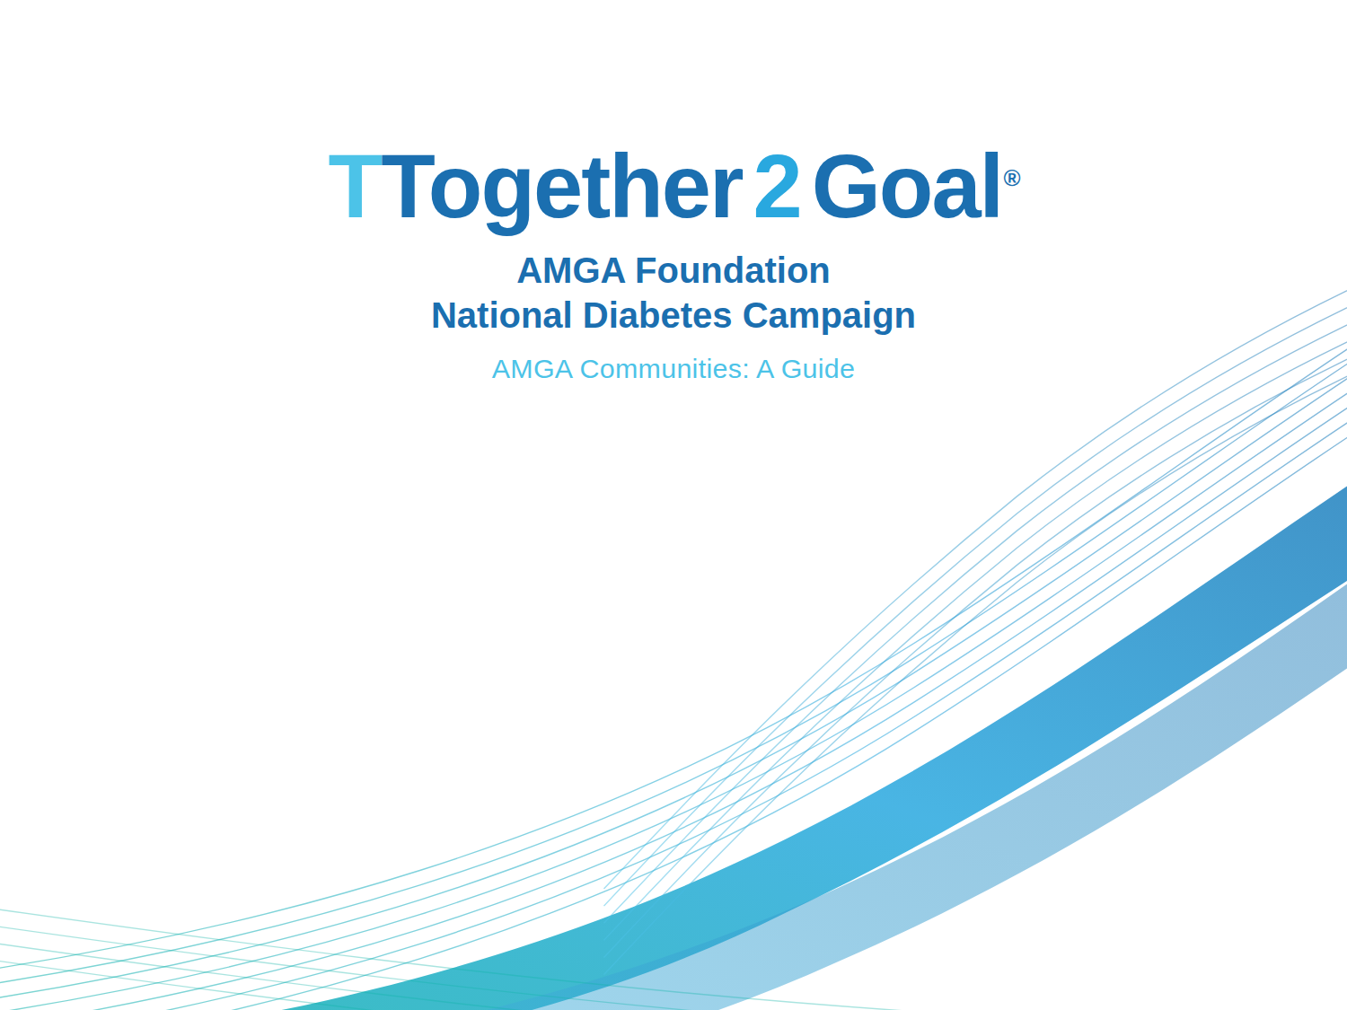TT ogether 2 Goal®
AMGA Foundation
National Diabetes Campaign
AMGA Communities: A Guide